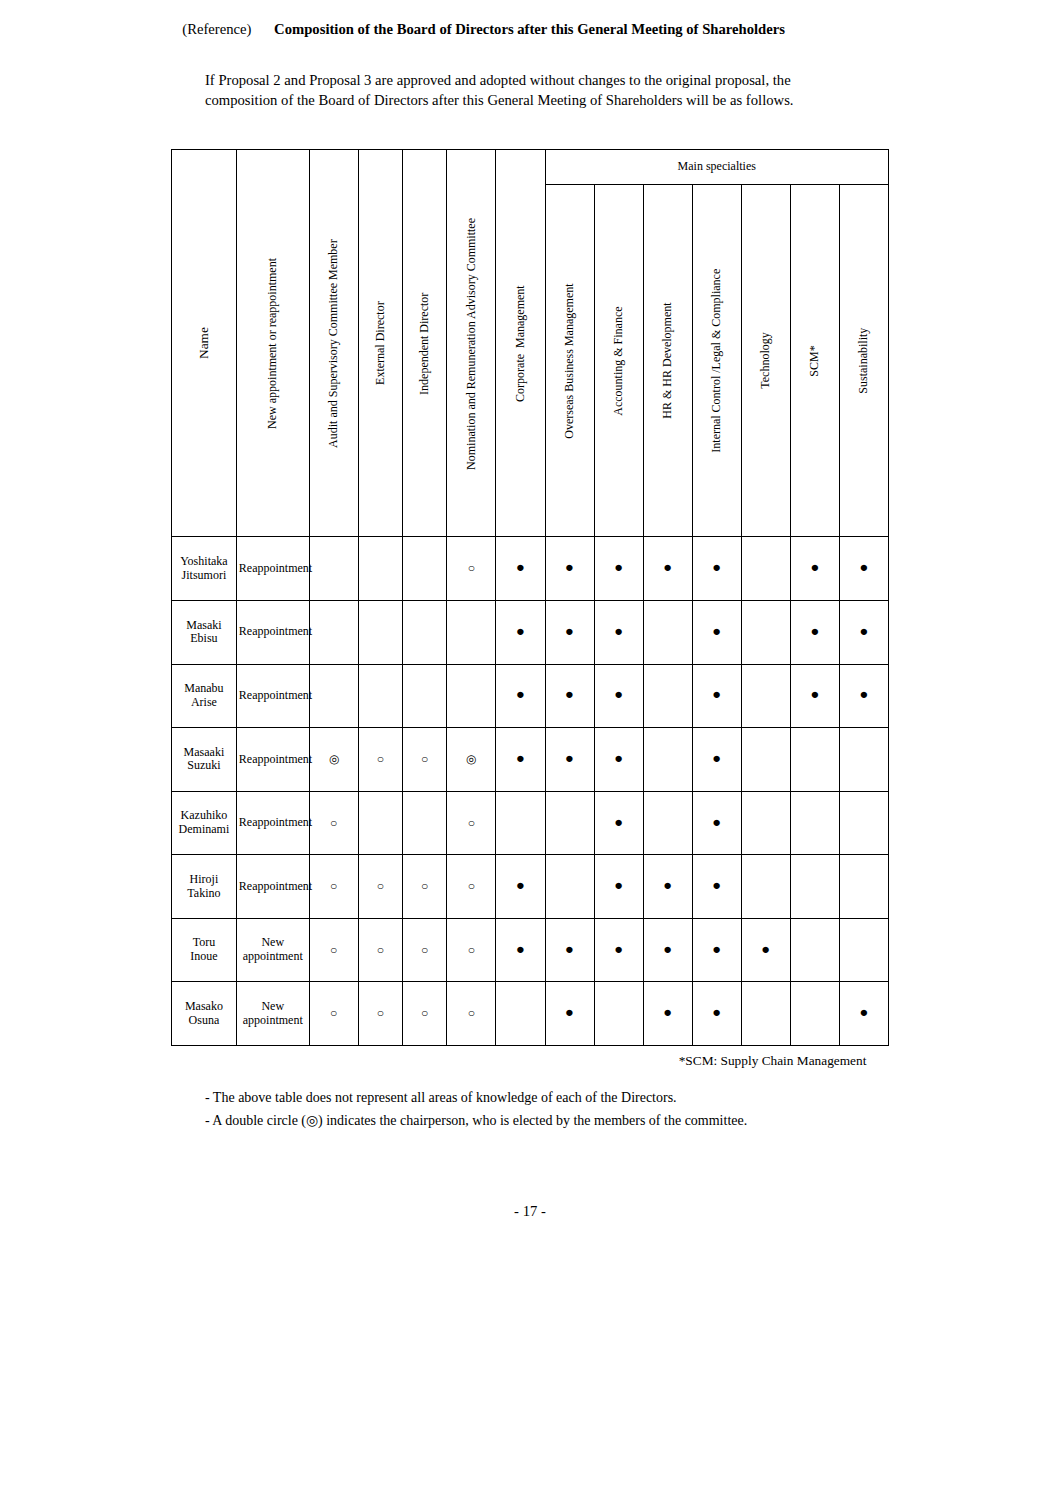(Reference) Composition of the Board of Directors after this General Meeting of Shareholders
If Proposal 2 and Proposal 3 are approved and adopted without changes to the original proposal, the composition of the Board of Directors after this General Meeting of Shareholders will be as follows.
| Name | New appointment or reappointment | Audit and Supervisory Committee Member | External Director | Independent Director | Nomination and Remuneration Advisory Committee | Corporate Management | Main specialties |
| --- | --- | --- | --- | --- | --- | --- | --- |
| Overseas Business Management | Accounting & Finance | HR & HR Development | Internal Control /Legal & Compliance | Technology | SCM* | Sustainability |
| Yoshitaka Jitsumori | Reappointment | | | | ○ | ● | ● | ● | ● | ● | | ● | ● |
| Masaki Ebisu | Reappointment | | | | | ● | ● | ● | | ● | | ● | ● |
| Manabu Arise | Reappointment | | | | | ● | ● | ● | | ● | | ● | ● |
| Masaaki Suzuki | Reappointment | ◎ | ○ | ○ | ◎ | ● | ● | ● | | ● | | | |
| Kazuhiko Deminami | Reappointment | ○ | | | ○ | | | ● | | ● | | | |
| Hiroji Takino | Reappointment | ○ | ○ | ○ | ○ | ● | | ● | ● | ● | | | |
| Toru Inoue | New appointment | ○ | ○ | ○ | ○ | ● | ● | ● | ● | ● | ● | | |
| Masako Osuna | New appointment | ○ | ○ | ○ | ○ | | ● | | ● | ● | | | ● |
*SCM: Supply Chain Management
- The above table does not represent all areas of knowledge of each of the Directors.
- A double circle (◎) indicates the chairperson, who is elected by the members of the committee.
- 17 -